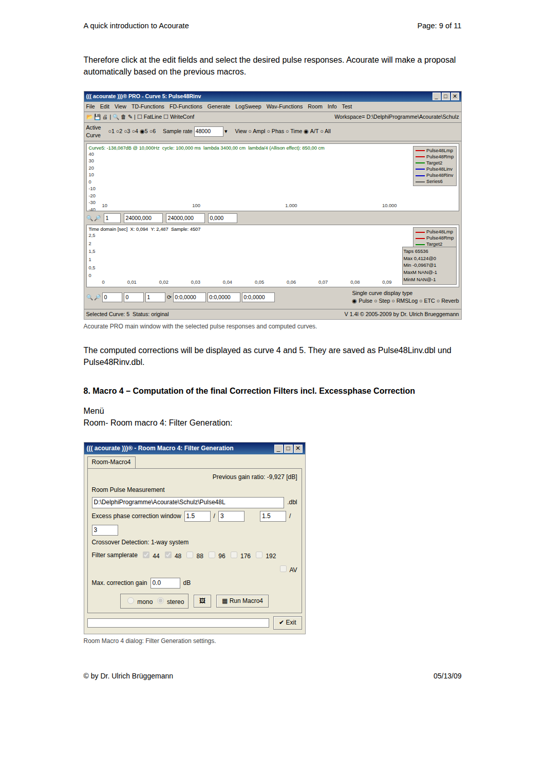A quick introduction to Acourate Page: 9 of 11
Therefore click at the edit fields and select the desired pulse responses. Acourate will make a proposal automatically based on the previous macros.
((( acourate )))® PRO - Curve 5: Pulse48Rinv _□✕
File Edit View TD-Functions FD-Functions Generate LogSweep Wav-Functions Room Info Test
📂 💾 🖨 | 🔍 🗑 ✎ | ☐ FatLine ☐ WriteConf Workspace= D:\DelphiProgramme\Acourate\Schulz
Active
Curve ○1 ○2 ○3 ○4 ◉5 ○6 Sample rate ▾ View ○ Ampl ○ Phas ○ Time ◉ A/T ○ All
Curve5: -138,087dB @ 10,000Hz cycle: 100,000 ms lambda 3400,00 cm lambda/4 (Allison effect): 850,00 cm
403020100-10-20-30-40
Pulse48Lmp
Pulse48Rmp
Target2
Pulse48Linv
Pulse48Rinv
Series6
101001.00010.000
🔍 🔎
Time domain [sec] X: 0,094 Y: 2,487 Sample: 4507
2,521,510,50
Pulse48Lmp
Pulse48Rmp
Target2
Pulse48Linv
Pulse48Rinv
Series6
Taps 65536
Max 0,4124@0
Min -0,0967@1
MaxM NAN@-1
MinM NAN@-1
00,010,020,030,040,050,060,070,080,09
🔍 🔎 ⟳ Single curve display type
◉ Pulse ○ Step ○ RMSLog ○ ETC ○ Reverb
Selected Curve: 5 Status: original V 1.4l © 2005-2009 by Dr. Ulrich Brueggemann
Acourate PRO main window with the selected pulse responses and computed curves.
The computed corrections will be displayed as curve 4 and 5. They are saved as Pulse48Linv.dbl und Pulse48Rinv.dbl.
8. Macro 4 – Computation of the final Correction Filters incl. Excessphase Correction
Menü
Room- Room macro 4: Filter Generation:
((( acourate )))® - Room Macro 4: Filter Generation _□✕
Room-Macro4
Previous gain ratio: -9,927 [dB]
Room Pulse Measurement
.dbl
Excess phase correction window / /
Crossover Detection: 1-way system
Filter samplerate 44 48 88 96 176 192 AV
Max. correction gain dB
mono stereo 🖼 ▦ Run Macro4
✔ Exit
Room Macro 4 dialog: Filter Generation settings.
© by Dr. Ulrich Brüggemann 05/13/09